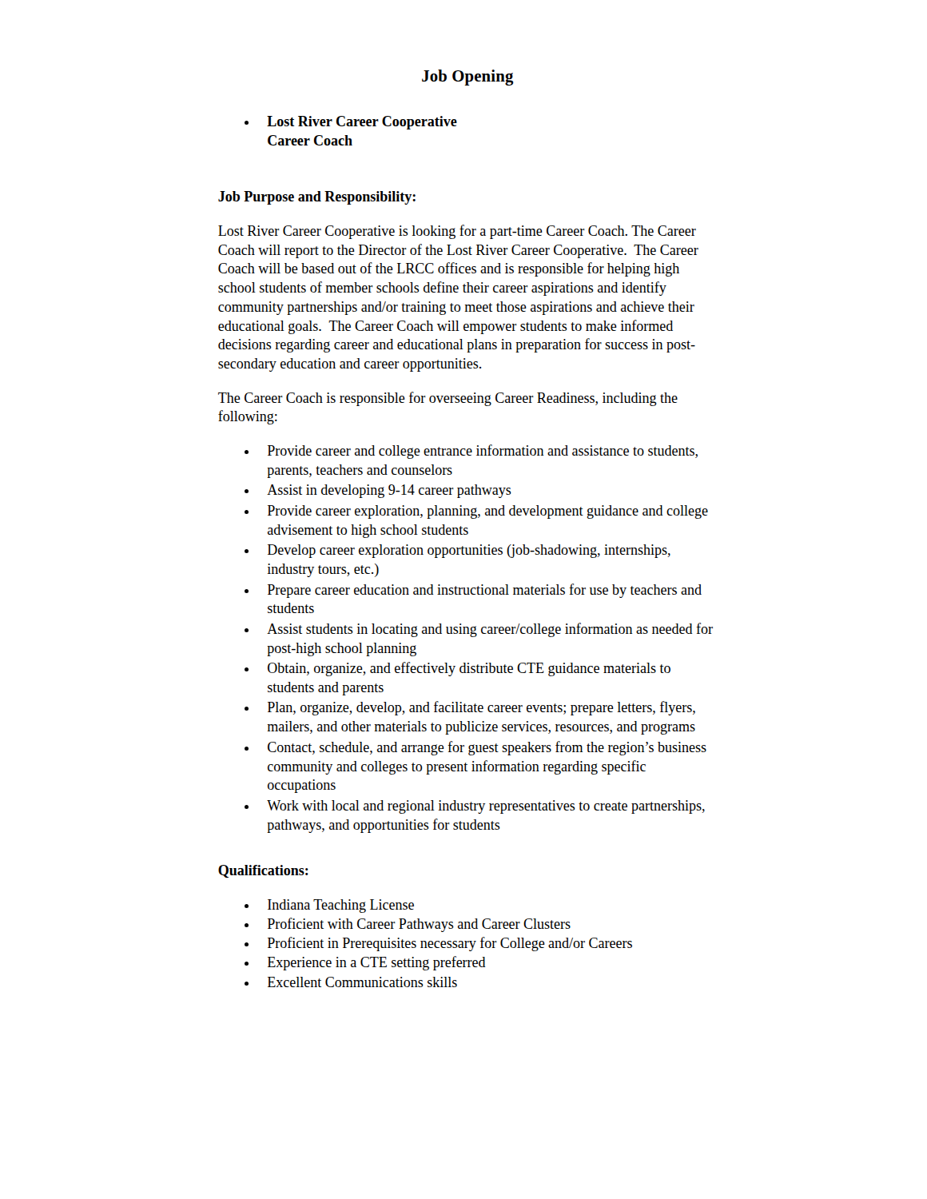Job Opening
Lost River Career Cooperative
Career Coach
Job Purpose and Responsibility:
Lost River Career Cooperative is looking for a part-time Career Coach. The Career Coach will report to the Director of the Lost River Career Cooperative. The Career Coach will be based out of the LRCC offices and is responsible for helping high school students of member schools define their career aspirations and identify community partnerships and/or training to meet those aspirations and achieve their educational goals. The Career Coach will empower students to make informed decisions regarding career and educational plans in preparation for success in post-secondary education and career opportunities.
The Career Coach is responsible for overseeing Career Readiness, including the following:
Provide career and college entrance information and assistance to students, parents, teachers and counselors
Assist in developing 9-14 career pathways
Provide career exploration, planning, and development guidance and college advisement to high school students
Develop career exploration opportunities (job-shadowing, internships, industry tours, etc.)
Prepare career education and instructional materials for use by teachers and students
Assist students in locating and using career/college information as needed for post-high school planning
Obtain, organize, and effectively distribute CTE guidance materials to students and parents
Plan, organize, develop, and facilitate career events; prepare letters, flyers, mailers, and other materials to publicize services, resources, and programs
Contact, schedule, and arrange for guest speakers from the region’s business community and colleges to present information regarding specific occupations
Work with local and regional industry representatives to create partnerships, pathways, and opportunities for students
Qualifications:
Indiana Teaching License
Proficient with Career Pathways and Career Clusters
Proficient in Prerequisites necessary for College and/or Careers
Experience in a CTE setting preferred
Excellent Communications skills